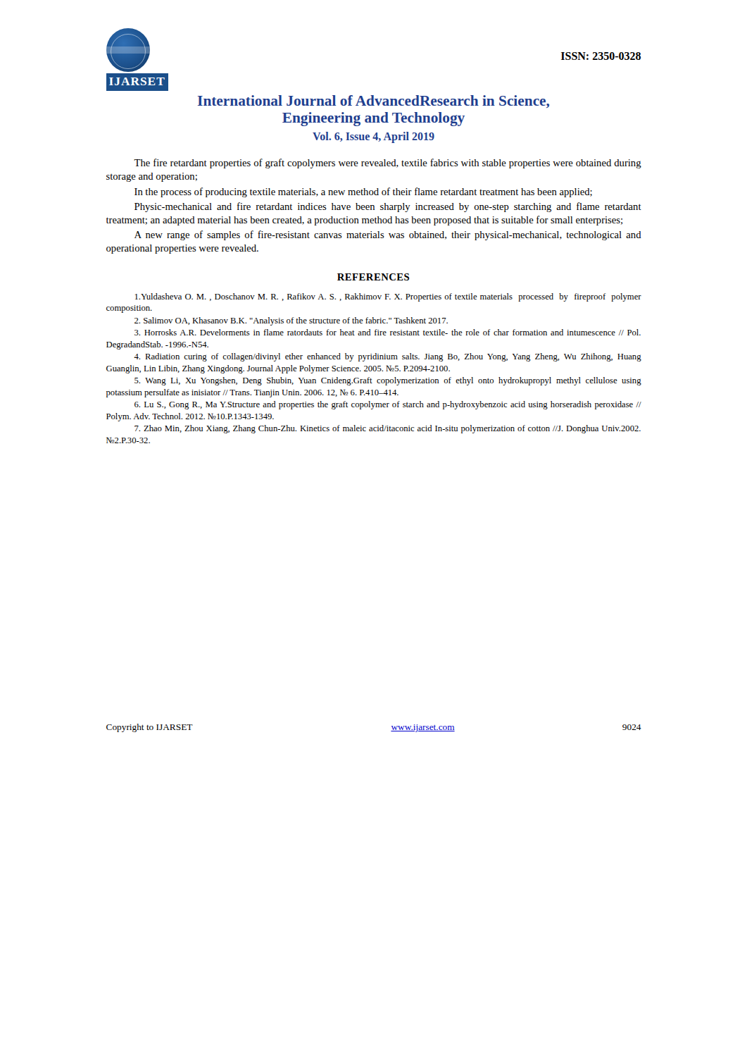IJARSET
ISSN: 2350-0328
International Journal of AdvancedResearch in Science,
Engineering and Technology
Vol. 6, Issue 4, April 2019
The fire retardant properties of graft copolymers were revealed, textile fabrics with stable properties were obtained during storage and operation;
In the process of producing textile materials, a new method of their flame retardant treatment has been applied;
Physic-mechanical and fire retardant indices have been sharply increased by one-step starching and flame retardant treatment; an adapted material has been created, a production method has been proposed that is suitable for small enterprises;
A new range of samples of fire-resistant canvas materials was obtained, their physical-mechanical, technological and operational properties were revealed.
REFERENCES
1.Yuldasheva O. M. , Doschanov M. R. , Rafikov A. S. , Rakhimov F. X. Properties of textile materials processed by fireproof polymer composition.
2. Salimov OA, Khasanov B.K. "Analysis of the structure of the fabric." Tashkent 2017.
3. Horrosks A.R. Develorments in flame ratordauts for heat and fire resistant textile- the role of char formation and intumescence // Pol. DegradandStab. -1996.-N54.
4. Radiation curing of collagen/divinyl ether enhanced by pyridinium salts. Jiang Bo, Zhou Yong, Yang Zheng, Wu Zhihong, Huang Guanglin, Lin Libin, Zhang Xingdong. Journal Apple Polymer Science. 2005. №5. P.2094-2100.
5. Wang Li, Xu Yongshen, Deng Shubin, Yuan Cnideng.Graft copolymerization of ethyl onto hydrokupropyl methyl cellulose using potassium persulfate as inisiator // Trans. Tianjin Unin. 2006. 12, № 6. P.410–414.
6. Lu S., Gong R., Ma Y.Structure and properties the graft copolymer of starch and p-hydroxybenzoic acid using horseradish peroxidase // Polym. Adv. Technol. 2012. №10.P.1343-1349.
7. Zhao Min, Zhou Xiang, Zhang Chun-Zhu. Kinetics of maleic acid/itaconic acid In-situ polymerization of cotton //J. Donghua Univ.2002. №2.P.30-32.
Copyright to IJARSET
www.ijarset.com
9024